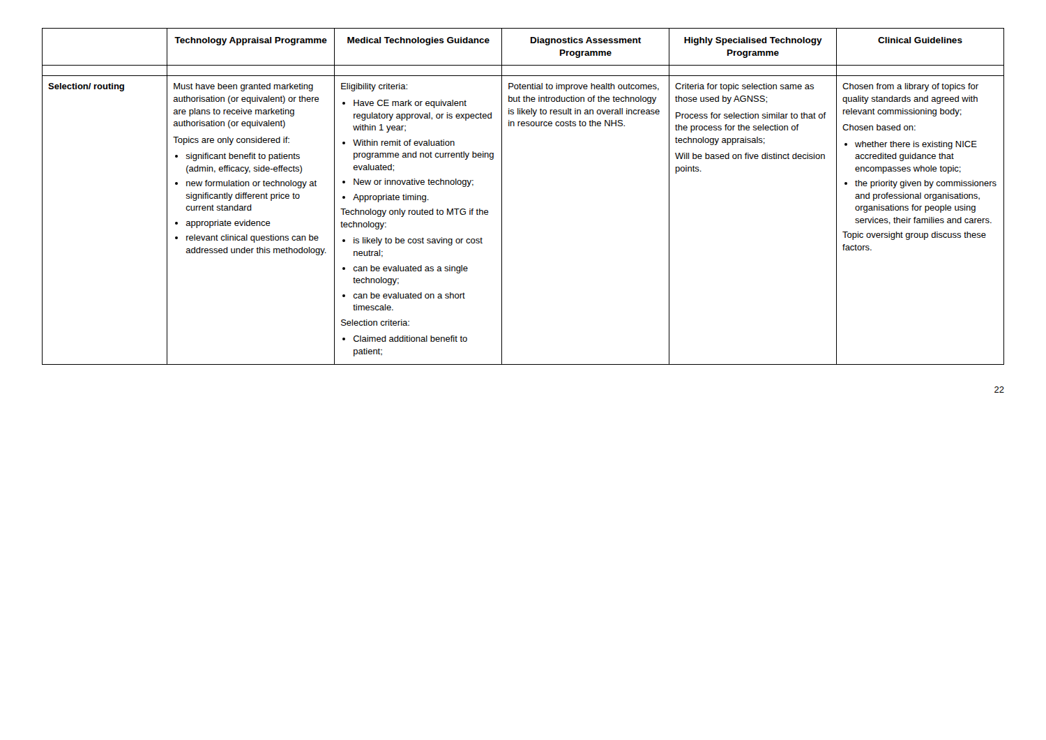| | Technology Appraisal Programme | Medical Technologies Guidance | Diagnostics Assessment Programme | Highly Specialised Technology Programme | Clinical Guidelines |
| --- | --- | --- | --- | --- | --- |
| Selection/ routing | Must have been granted marketing authorisation (or equivalent) or there are plans to receive marketing authorisation (or equivalent) Topics are only considered if: significant benefit to patients (admin, efficacy, side-effects) new formulation or technology at significantly different price to current standard appropriate evidence relevant clinical questions can be addressed under this methodology. | Eligibility criteria: Have CE mark or equivalent regulatory approval, or is expected within 1 year; Within remit of evaluation programme and not currently being evaluated; New or innovative technology; Appropriate timing. Technology only routed to MTG if the technology: is likely to be cost saving or cost neutral; can be evaluated as a single technology; can be evaluated on a short timescale. Selection criteria: Claimed additional benefit to patient; | Potential to improve health outcomes, but the introduction of the technology is likely to result in an overall increase in resource costs to the NHS. | Criteria for topic selection same as those used by AGNSS; Process for selection similar to that of the process for the selection of technology appraisals; Will be based on five distinct decision points. | Chosen from a library of topics for quality standards and agreed with relevant commissioning body; Chosen based on: whether there is existing NICE accredited guidance that encompasses whole topic; the priority given by commissioners and professional organisations, organisations for people using services, their families and carers. Topic oversight group discuss these factors. |
22